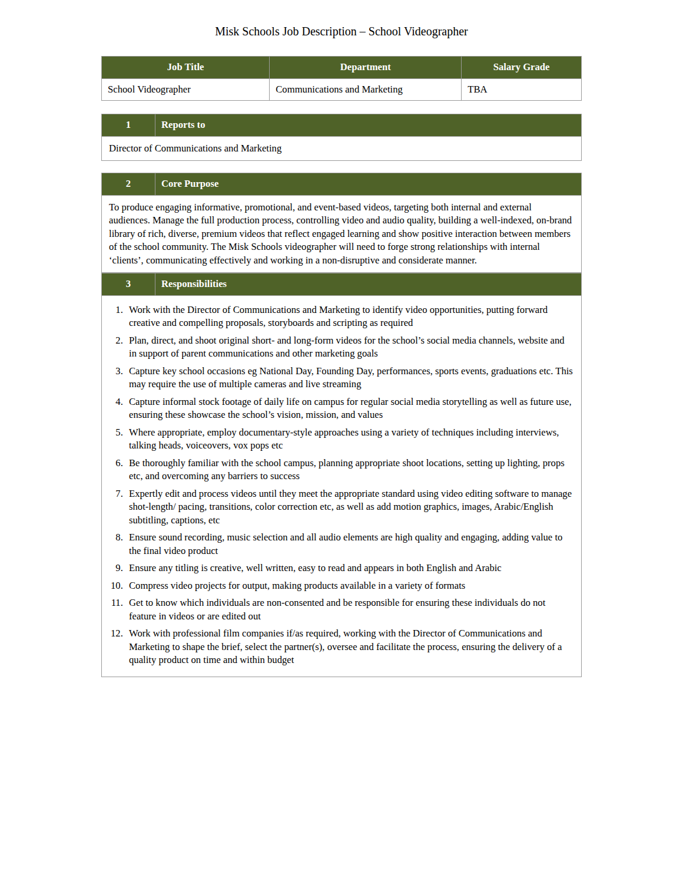Misk Schools Job Description – School Videographer
| Job Title | Department | Salary Grade |
| --- | --- | --- |
| School Videographer | Communications and Marketing | TBA |
| 1 | Reports to |
| --- | --- |
| Director of Communications and Marketing |
| 2 | Core Purpose |
| --- | --- |
| To produce engaging informative, promotional, and event-based videos, targeting both internal and external audiences. Manage the full production process, controlling video and audio quality, building a well-indexed, on-brand library of rich, diverse, premium videos that reflect engaged learning and show positive interaction between members of the school community. The Misk Schools videographer will need to forge strong relationships with internal ‘clients’, communicating effectively and working in a non-disruptive and considerate manner. |
| 3 | Responsibilities |
| --- | --- |
| Work with the Director of Communications and Marketing to identify video opportunities, putting forward creative and compelling proposals, storyboards and scripting as required Plan, direct, and shoot original short- and long-form videos for the school’s social media channels, website and in support of parent communications and other marketing goals Capture key school occasions eg National Day, Founding Day, performances, sports events, graduations etc. This may require the use of multiple cameras and live streaming Capture informal stock footage of daily life on campus for regular social media storytelling as well as future use, ensuring these showcase the school’s vision, mission, and values Where appropriate, employ documentary-style approaches using a variety of techniques including interviews, talking heads, voiceovers, vox pops etc Be thoroughly familiar with the school campus, planning appropriate shoot locations, setting up lighting, props etc, and overcoming any barriers to success Expertly edit and process videos until they meet the appropriate standard using video editing software to manage shot-length/ pacing, transitions, color correction etc, as well as add motion graphics, images, Arabic/English subtitling, captions, etc Ensure sound recording, music selection and all audio elements are high quality and engaging, adding value to the final video product Ensure any titling is creative, well written, easy to read and appears in both English and Arabic Compress video projects for output, making products available in a variety of formats Get to know which individuals are non-consented and be responsible for ensuring these individuals do not feature in videos or are edited out Work with professional film companies if/as required, working with the Director of Communications and Marketing to shape the brief, select the partner(s), oversee and facilitate the process, ensuring the delivery of a quality product on time and within budget |